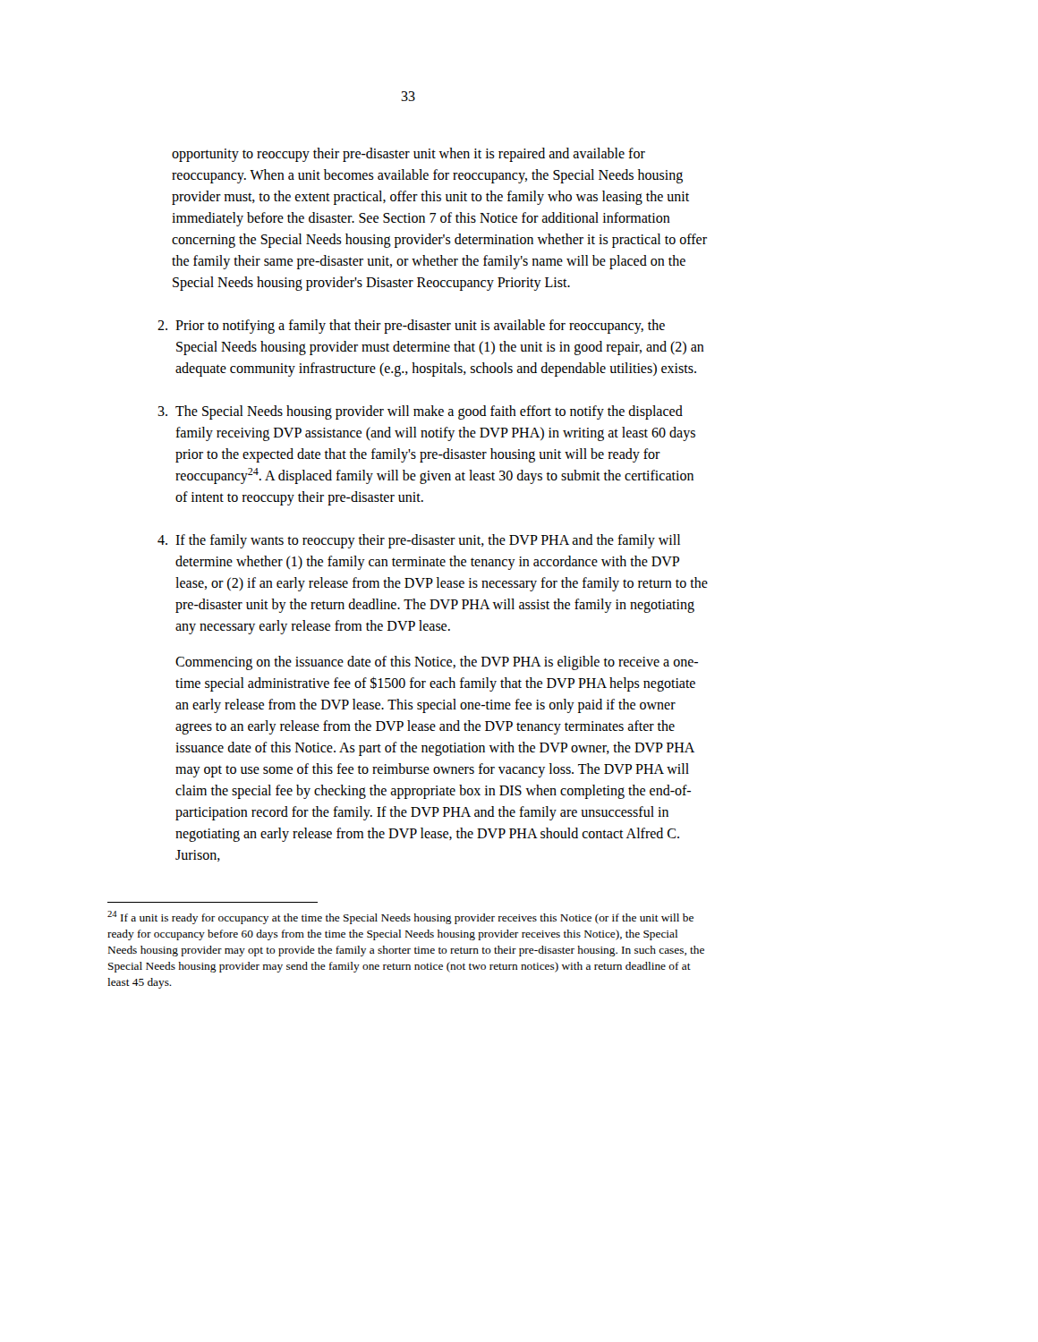33
opportunity to reoccupy their pre-disaster unit when it is repaired and available for reoccupancy. When a unit becomes available for reoccupancy, the Special Needs housing provider must, to the extent practical, offer this unit to the family who was leasing the unit immediately before the disaster. See Section 7 of this Notice for additional information concerning the Special Needs housing provider's determination whether it is practical to offer the family their same pre-disaster unit, or whether the family's name will be placed on the Special Needs housing provider's Disaster Reoccupancy Priority List.
Prior to notifying a family that their pre-disaster unit is available for reoccupancy, the Special Needs housing provider must determine that (1) the unit is in good repair, and (2) an adequate community infrastructure (e.g., hospitals, schools and dependable utilities) exists.
The Special Needs housing provider will make a good faith effort to notify the displaced family receiving DVP assistance (and will notify the DVP PHA) in writing at least 60 days prior to the expected date that the family's pre-disaster housing unit will be ready for reoccupancy24. A displaced family will be given at least 30 days to submit the certification of intent to reoccupy their pre-disaster unit.
If the family wants to reoccupy their pre-disaster unit, the DVP PHA and the family will determine whether (1) the family can terminate the tenancy in accordance with the DVP lease, or (2) if an early release from the DVP lease is necessary for the family to return to the pre-disaster unit by the return deadline. The DVP PHA will assist the family in negotiating any necessary early release from the DVP lease.
Commencing on the issuance date of this Notice, the DVP PHA is eligible to receive a one-time special administrative fee of $1500 for each family that the DVP PHA helps negotiate an early release from the DVP lease. This special one-time fee is only paid if the owner agrees to an early release from the DVP lease and the DVP tenancy terminates after the issuance date of this Notice. As part of the negotiation with the DVP owner, the DVP PHA may opt to use some of this fee to reimburse owners for vacancy loss. The DVP PHA will claim the special fee by checking the appropriate box in DIS when completing the end-of-participation record for the family. If the DVP PHA and the family are unsuccessful in negotiating an early release from the DVP lease, the DVP PHA should contact Alfred C. Jurison,
24 If a unit is ready for occupancy at the time the Special Needs housing provider receives this Notice (or if the unit will be ready for occupancy before 60 days from the time the Special Needs housing provider receives this Notice), the Special Needs housing provider may opt to provide the family a shorter time to return to their pre-disaster housing. In such cases, the Special Needs housing provider may send the family one return notice (not two return notices) with a return deadline of at least 45 days.